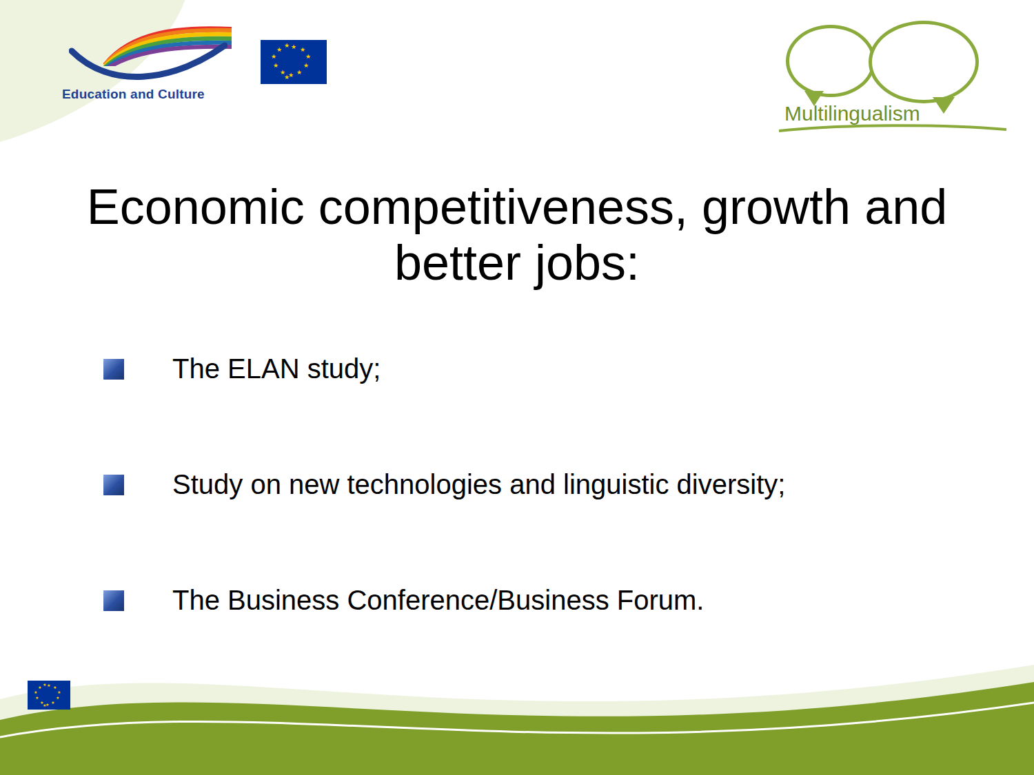Education and Culture
★ ★ ★ ★ ★ ★ ★ ★ ★ ★ ★ ★
Multilingualism
Economic competitiveness, growth and better jobs:
The ELAN study;
Study on new technologies and linguistic diversity;
The Business Conference/Business Forum.
★ ★ ★ ★ ★ ★ ★ ★ ★ ★ ★ ★